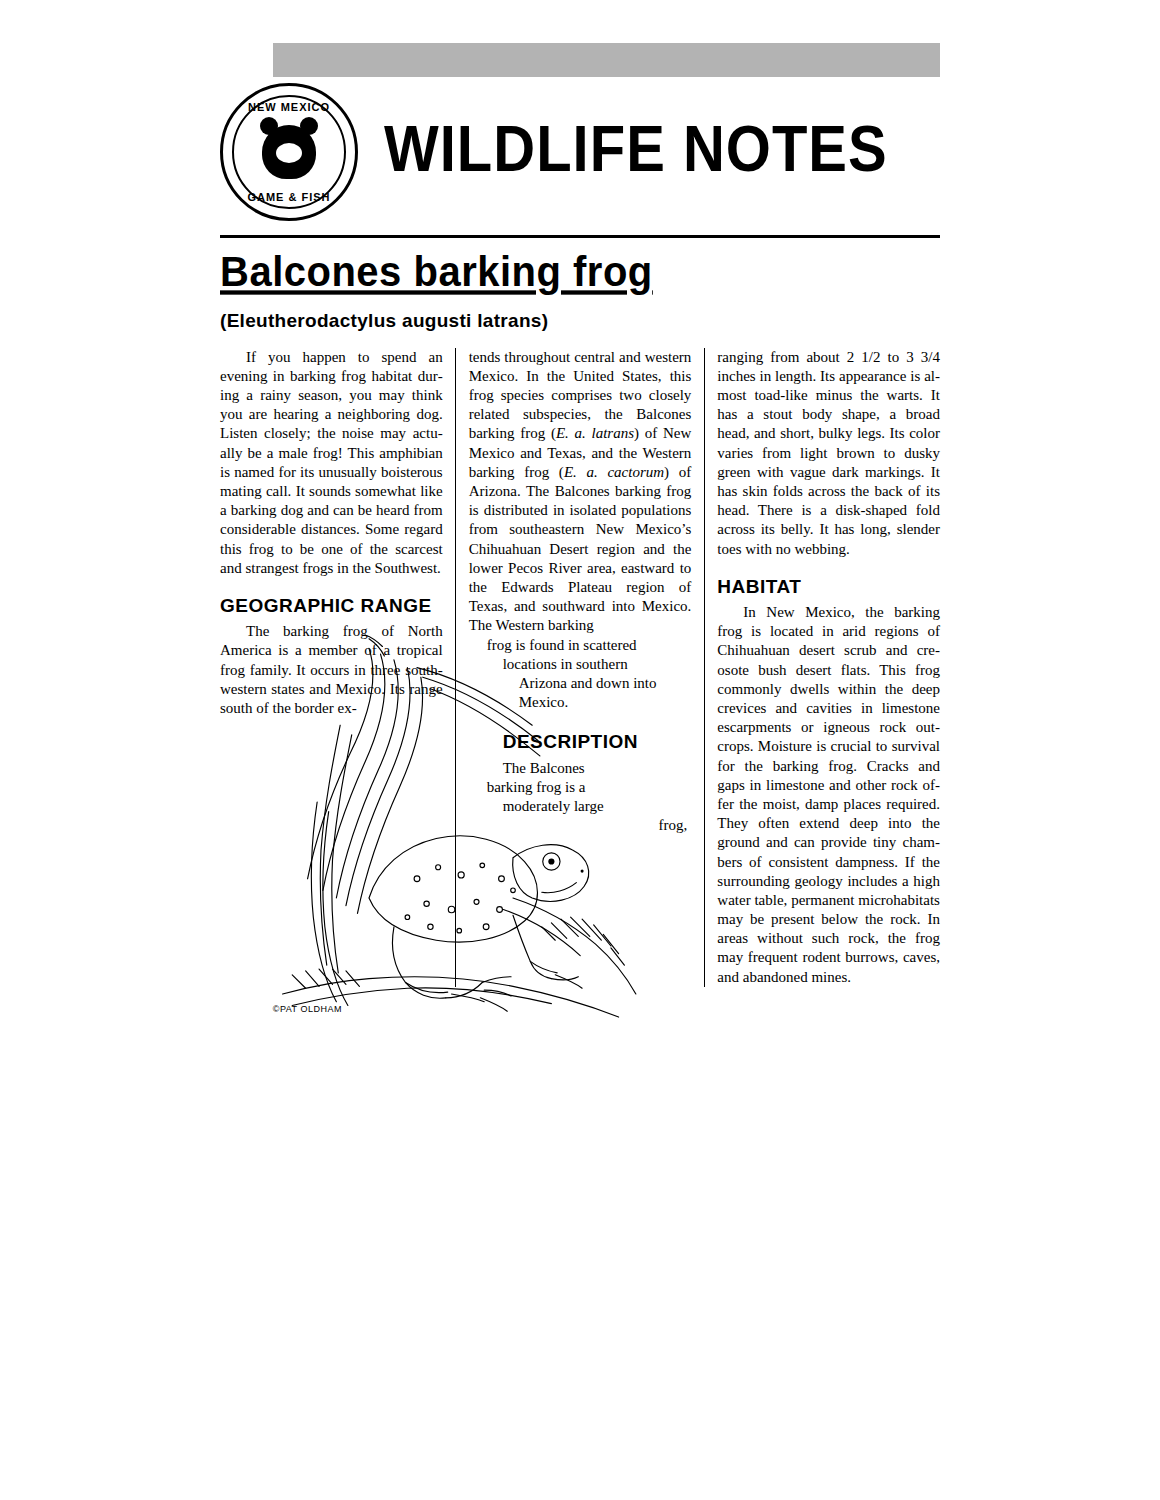NEW MEXICO
GAME & FISH
WILDLIFE NOTES
Balcones barking frog
(Eleutherodactylus augusti latrans)
If you happen to spend an evening in barking frog habitat during a rainy season, you may think you are hearing a neighboring dog. Listen closely; the noise may actually be a male frog! This amphibian is named for its unusually boisterous mating call. It sounds somewhat like a barking dog and can be heard from considerable distances. Some regard this frog to be one of the scarcest and strangest frogs in the Southwest.
GEOGRAPHIC RANGE
The barking frog of North America is a member of a tropical frog family. It occurs in three southwestern states and Mexico. Its range south of the border ex-
tends throughout central and western Mexico. In the United States, this frog species comprises two closely related subspecies, the Balcones barking frog (E. a. latrans) of New Mexico and Texas, and the Western barking frog (E. a. cactorum) of Arizona. The Balcones barking frog is distributed in isolated populations from southeastern New Mexico’s Chihuahuan Desert region and the lower Pecos River area, eastward to the Edwards Plateau region of Texas, and southward into Mexico. The Western barking
frog is found in scattered
locations in southern
Arizona and down into
Mexico.
DESCRIPTION
The Balcones
barking frog is a
moderately large
frog,
ranging from about 2 1/2 to 3 3/4 inches in length. Its appearance is almost toad-like minus the warts. It has a stout body shape, a broad head, and short, bulky legs. Its color varies from light brown to dusky green with vague dark markings. It has skin folds across the back of its head. There is a disk-shaped fold across its belly. It has long, slender toes with no webbing.
HABITAT
In New Mexico, the barking frog is located in arid regions of Chihuahuan desert scrub and creosote bush desert flats. This frog commonly dwells within the deep crevices and cavities in limestone escarpments or igneous rock outcrops. Moisture is crucial to survival for the barking frog. Cracks and gaps in limestone and other rock offer the moist, damp places required. They often extend deep into the ground and can provide tiny chambers of consistent dampness. If the surrounding geology includes a high water table, permanent microhabitats may be present below the rock. In areas without such rock, the frog may frequent rodent burrows, caves, and abandoned mines.
©PAT OLDHAM